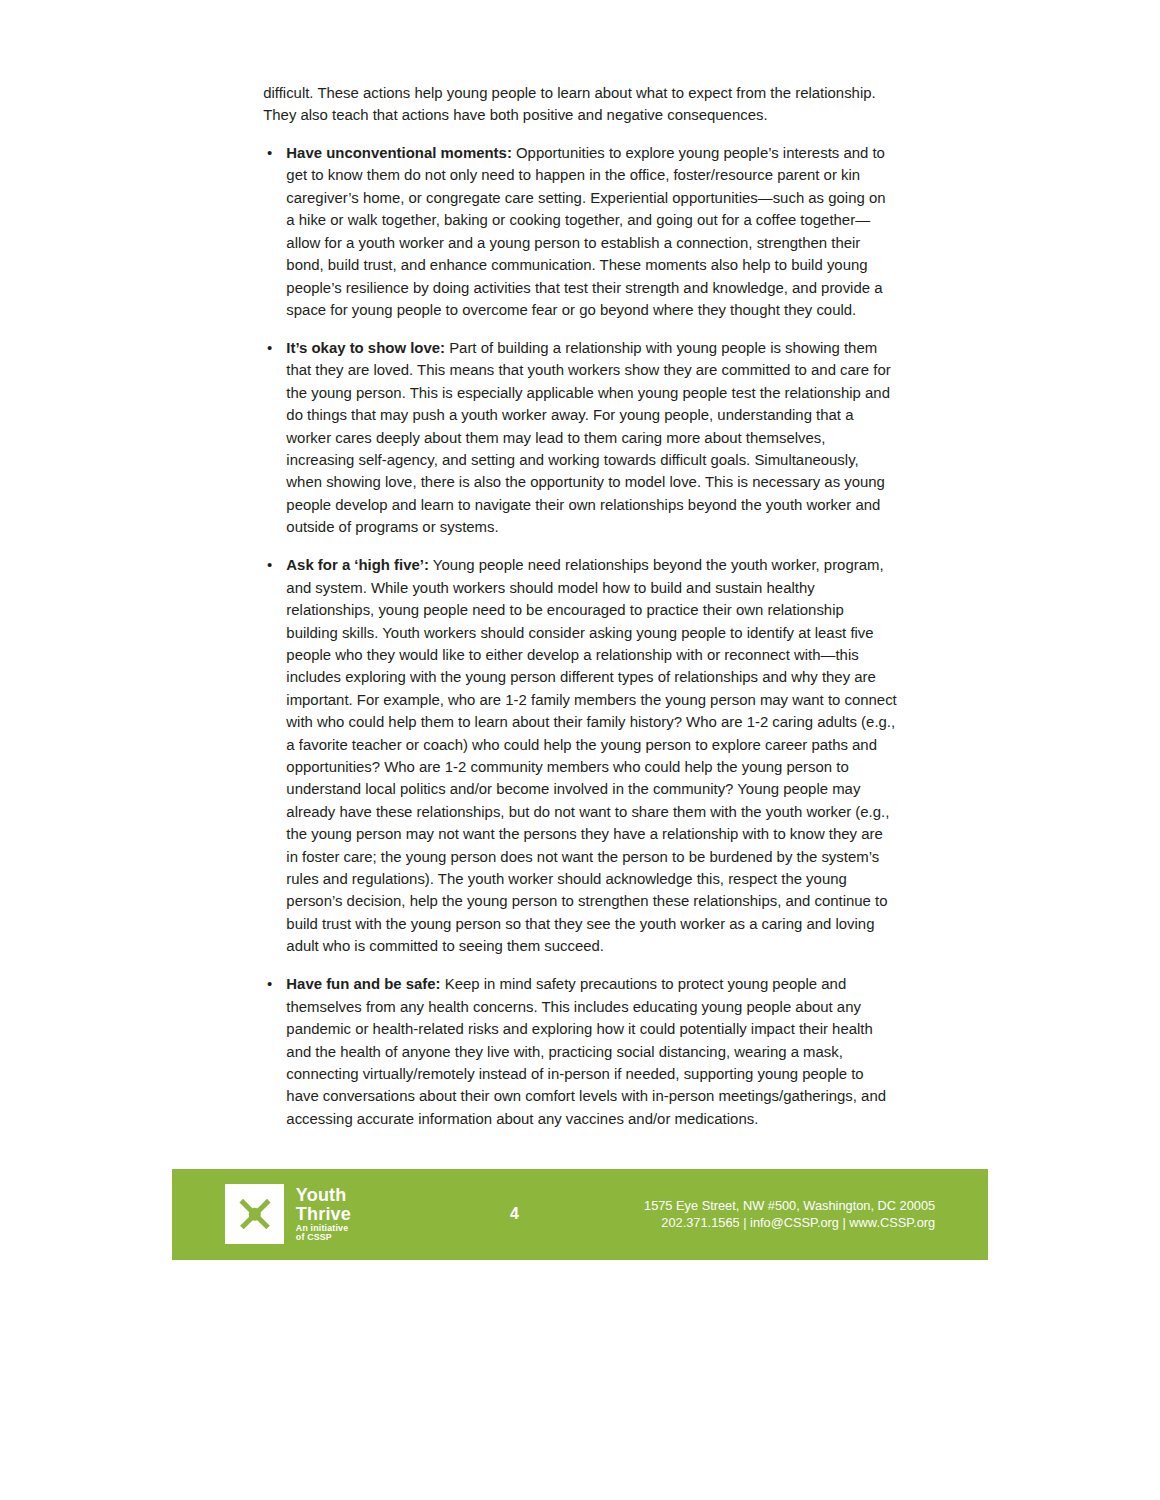difficult. These actions help young people to learn about what to expect from the relationship. They also teach that actions have both positive and negative consequences.
Have unconventional moments: Opportunities to explore young people’s interests and to get to know them do not only need to happen in the office, foster/resource parent or kin caregiver’s home, or congregate care setting. Experiential opportunities—such as going on a hike or walk together, baking or cooking together, and going out for a coffee together—allow for a youth worker and a young person to establish a connection, strengthen their bond, build trust, and enhance communication. These moments also help to build young people’s resilience by doing activities that test their strength and knowledge, and provide a space for young people to overcome fear or go beyond where they thought they could.
It’s okay to show love: Part of building a relationship with young people is showing them that they are loved. This means that youth workers show they are committed to and care for the young person. This is especially applicable when young people test the relationship and do things that may push a youth worker away. For young people, understanding that a worker cares deeply about them may lead to them caring more about themselves, increasing self-agency, and setting and working towards difficult goals. Simultaneously, when showing love, there is also the opportunity to model love. This is necessary as young people develop and learn to navigate their own relationships beyond the youth worker and outside of programs or systems.
Ask for a ‘high five’: Young people need relationships beyond the youth worker, program, and system. While youth workers should model how to build and sustain healthy relationships, young people need to be encouraged to practice their own relationship building skills. Youth workers should consider asking young people to identify at least five people who they would like to either develop a relationship with or reconnect with—this includes exploring with the young person different types of relationships and why they are important. For example, who are 1-2 family members the young person may want to connect with who could help them to learn about their family history? Who are 1-2 caring adults (e.g., a favorite teacher or coach) who could help the young person to explore career paths and opportunities? Who are 1-2 community members who could help the young person to understand local politics and/or become involved in the community? Young people may already have these relationships, but do not want to share them with the youth worker (e.g., the young person may not want the persons they have a relationship with to know they are in foster care; the young person does not want the person to be burdened by the system’s rules and regulations). The youth worker should acknowledge this, respect the young person’s decision, help the young person to strengthen these relationships, and continue to build trust with the young person so that they see the youth worker as a caring and loving adult who is committed to seeing them succeed.
Have fun and be safe: Keep in mind safety precautions to protect young people and themselves from any health concerns. This includes educating young people about any pandemic or health-related risks and exploring how it could potentially impact their health and the health of anyone they live with, practicing social distancing, wearing a mask, connecting virtually/remotely instead of in-person if needed, supporting young people to have conversations about their own comfort levels with in-person meetings/gatherings, and accessing accurate information about any vaccines and/or medications.
Youth Thrive An initiative of CSSP
4
1575 Eye Street, NW #500, Washington, DC 20005
202.371.1565 | info@CSSP.org | www.CSSP.org